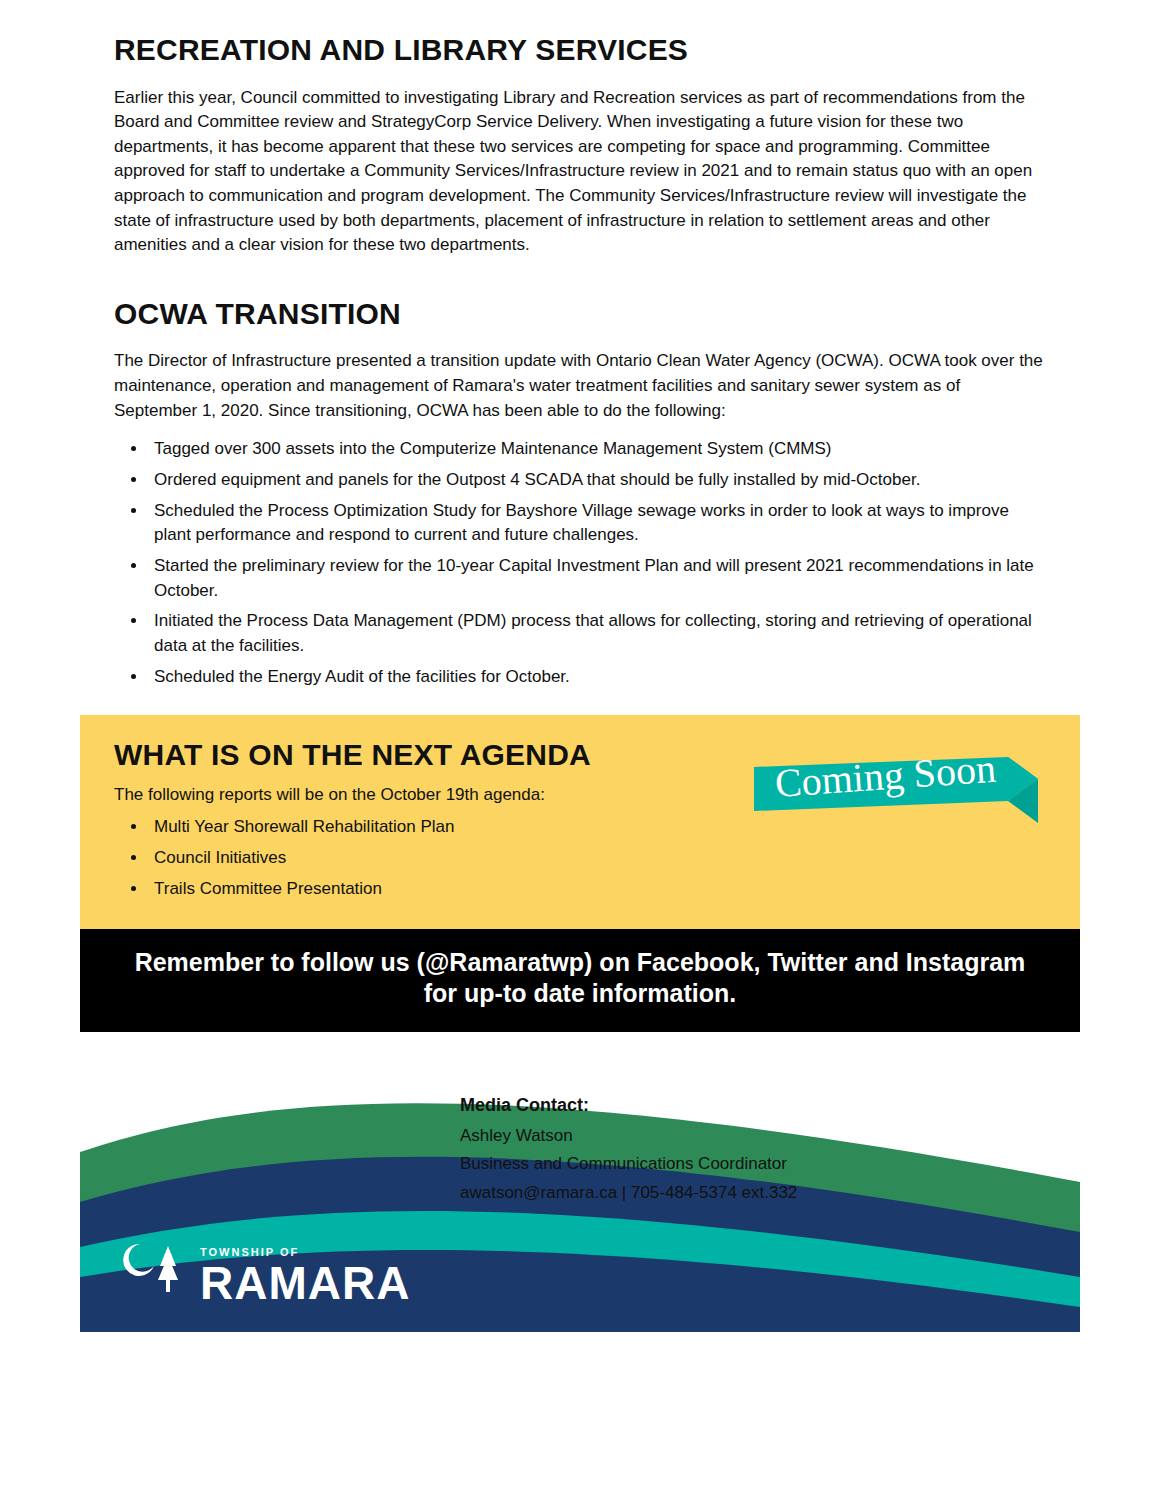Recreation and Library Services
Earlier this year, Council committed to investigating Library and Recreation services as part of recommendations from the Board and Committee review and StrategyCorp Service Delivery. When investigating a future vision for these two departments, it has become apparent that these two services are competing for space and programming. Committee approved for staff to undertake a Community Services/Infrastructure review in 2021 and to remain status quo with an open approach to communication and program development. The Community Services/Infrastructure review will investigate the state of infrastructure used by both departments, placement of infrastructure in relation to settlement areas and other amenities and a clear vision for these two departments.
OCWA Transition
The Director of Infrastructure presented a transition update with Ontario Clean Water Agency (OCWA). OCWA took over the maintenance, operation and management of Ramara's water treatment facilities and sanitary sewer system as of September 1, 2020. Since transitioning, OCWA has been able to do the following:
Tagged over 300 assets into the Computerize Maintenance Management System (CMMS)
Ordered equipment and panels for the Outpost 4 SCADA that should be fully installed by mid-October.
Scheduled the Process Optimization Study for Bayshore Village sewage works in order to look at ways to improve plant performance and respond to current and future challenges.
Started the preliminary review for the 10-year Capital Investment Plan and will present 2021 recommendations in late October.
Initiated the Process Data Management (PDM) process that allows for collecting, storing and retrieving of operational data at the facilities.
Scheduled the Energy Audit of the facilities for October.
Coming Soon
What is on the next agenda
The following reports will be on the October 19th agenda:
Multi Year Shorewall Rehabilitation Plan
Council Initiatives
Trails Committee Presentation
Remember to follow us (@Ramaratwp) on Facebook, Twitter and Instagram for up-to date information.
Media Contact:
Ashley Watson
Business and Communications Coordinator
awatson@ramara.ca | 705-484-5374 ext.332
TOWNSHIP OF RAMARA